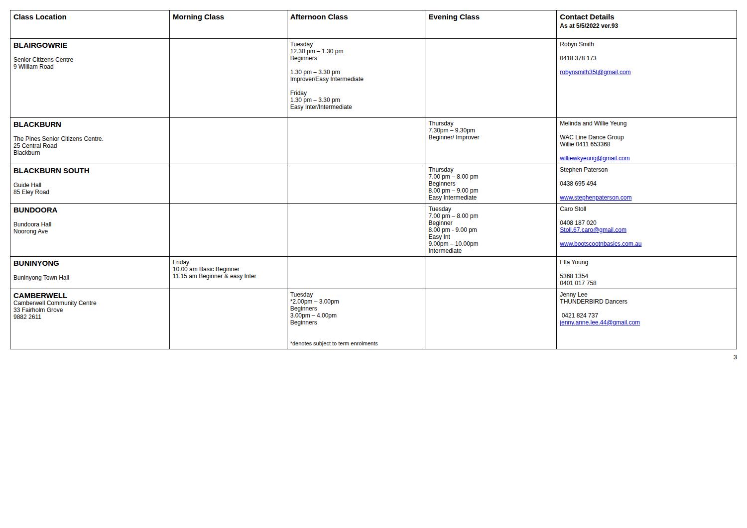| Class Location | Morning Class | Afternoon Class | Evening Class | Contact Details As at 5/5/2022 ver.93 |
| --- | --- | --- | --- | --- |
| BLAIRGOWRIE Senior Citizens Centre 9 William Road | | Tuesday 12.30 pm – 1.30 pm Beginners 1.30 pm – 3.30 pm Improver/Easy Intermediate Friday 1.30 pm – 3.30 pm Easy Inter/Intermediate | | Robyn Smith 0418 378 173 robynsmith35t@gmail.com |
| BLACKBURN The Pines Senior Citizens Centre. 25 Central Road Blackburn | | | Thursday 7.30pm – 9.30pm Beginner/ Improver | Melinda and Willie Yeung WAC Line Dance Group Willie 0411 653368 williewkyeung@gmail.com |
| BLACKBURN SOUTH Guide Hall 85 Eley Road | | | Thursday 7.00 pm – 8.00 pm Beginners 8.00 pm – 9.00 pm Easy Intermediate | Stephen Paterson 0438 695 494 www.stephenpaterson.com |
| BUNDOORA Bundoora Hall Noorong Ave | | | Tuesday 7.00 pm – 8.00 pm Beginner 8.00 pm - 9.00 pm Easy Int 9.00pm – 10.00pm Intermediate | Caro Stoll 0408 187 020 Stoll.67.caro@gmail.com www.bootscootnbasics.com.au |
| BUNINYONG Buninyong Town Hall | Friday 10.00 am Basic Beginner 11.15 am Beginner & easy Inter | | | Ella Young 5368 1354 0401 017 758 |
| CAMBERWELL Camberwell Community Centre 33 Fairholm Grove 9882 2611 | | Tuesday *2.00pm – 3.00pm Beginners 3.00pm – 4.00pm Beginners *denotes subject to term enrolments | | Jenny Lee THUNDERBIRD Dancers 0421 824 737 jenny.anne.lee.44@gmail.com |
3